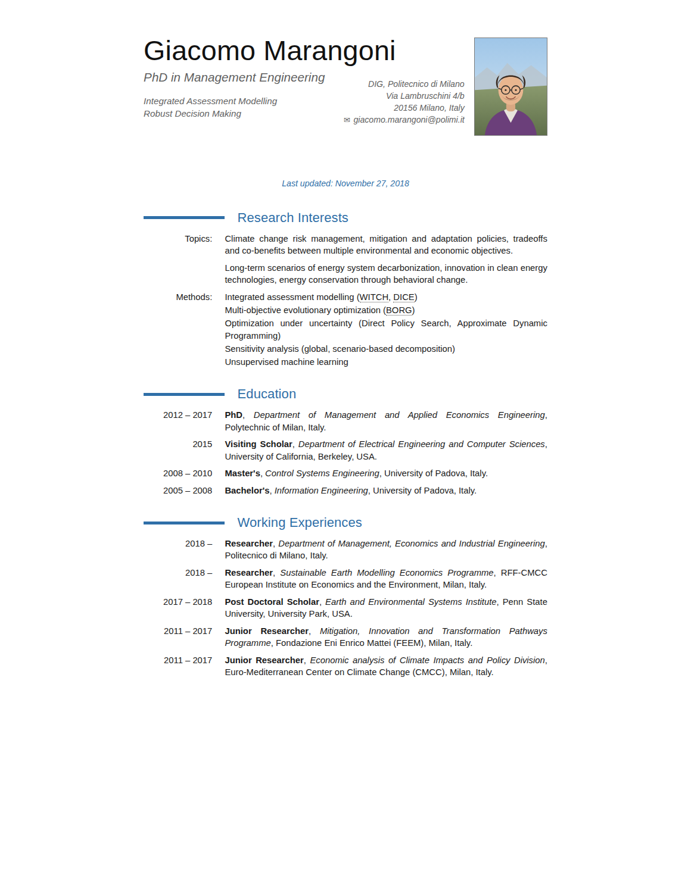Giacomo Marangoni
PhD in Management Engineering
DIG, Politecnico di Milano
Via Lambruschini 4/b
20156 Milano, Italy
✉ giacomo.marangoni@polimi.it
Integrated Assessment Modelling
Robust Decision Making
Last updated: November 27, 2018
Research Interests
Topics:
Climate change risk management, mitigation and adaptation policies, tradeoffs and co-benefits between multiple environmental and economic objectives.
Long-term scenarios of energy system decarbonization, innovation in clean energy technologies, energy conservation through behavioral change.
Methods:
Integrated assessment modelling (WITCH, DICE)
Multi-objective evolutionary optimization (BORG)
Optimization under uncertainty (Direct Policy Search, Approximate Dynamic Programming)
Sensitivity analysis (global, scenario-based decomposition)
Unsupervised machine learning
Education
2012 – 2017
PhD, Department of Management and Applied Economics Engineering, Polytechnic of Milan, Italy.
2015
Visiting Scholar, Department of Electrical Engineering and Computer Sciences, University of California, Berkeley, USA.
2008 – 2010
Master's, Control Systems Engineering, University of Padova, Italy.
2005 – 2008
Bachelor's, Information Engineering, University of Padova, Italy.
Working Experiences
2018 –
Researcher, Department of Management, Economics and Industrial Engineering, Politecnico di Milano, Italy.
2018 –
Researcher, Sustainable Earth Modelling Economics Programme, RFF-CMCC European Institute on Economics and the Environment, Milan, Italy.
2017 – 2018
Post Doctoral Scholar, Earth and Environmental Systems Institute, Penn State University, University Park, USA.
2011 – 2017
Junior Researcher, Mitigation, Innovation and Transformation Pathways Programme, Fondazione Eni Enrico Mattei (FEEM), Milan, Italy.
2011 – 2017
Junior Researcher, Economic analysis of Climate Impacts and Policy Division, Euro-Mediterranean Center on Climate Change (CMCC), Milan, Italy.